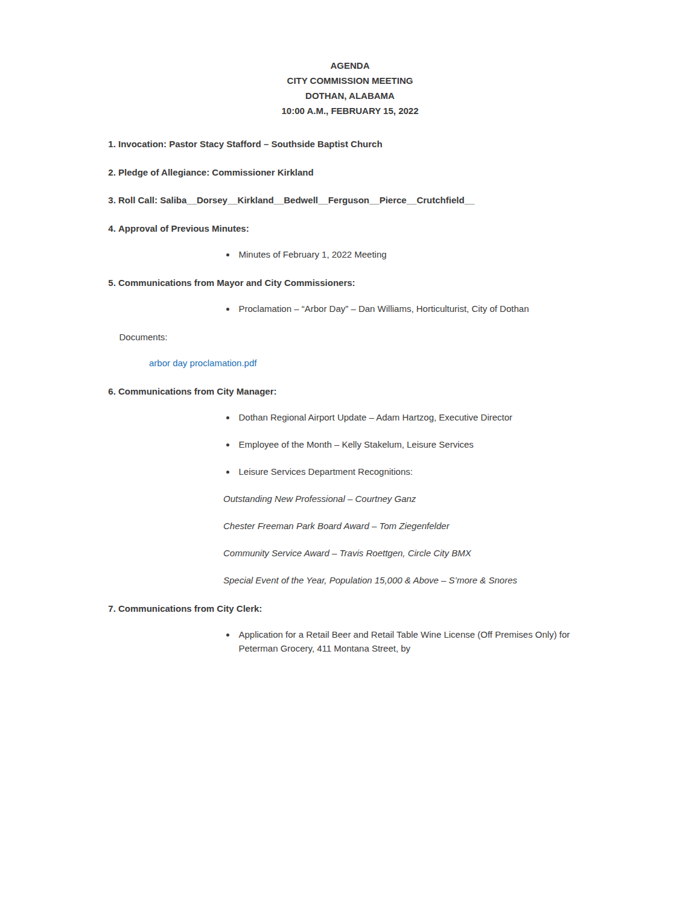AGENDA
CITY COMMISSION MEETING
DOTHAN, ALABAMA
10:00 A.M., FEBRUARY 15, 2022
Invocation: Pastor Stacy Stafford – Southside Baptist Church
Pledge of Allegiance: Commissioner Kirkland
Roll Call: Saliba__Dorsey__Kirkland__Bedwell__Ferguson__Pierce__Crutchfield__
Approval of Previous Minutes:
Minutes of February 1, 2022 Meeting
Communications from Mayor and City Commissioners:
Proclamation – “Arbor Day” – Dan Williams, Horticulturist, City of Dothan
Documents:
arbor day proclamation.pdf
Communications from City Manager:
Dothan Regional Airport Update – Adam Hartzog, Executive Director
Employee of the Month – Kelly Stakelum, Leisure Services
Leisure Services Department Recognitions:
Outstanding New Professional – Courtney Ganz
Chester Freeman Park Board Award – Tom Ziegenfelder
Community Service Award – Travis Roettgen, Circle City BMX
Special Event of the Year, Population 15,000 & Above – S’more & Snores
Communications from City Clerk:
Application for a Retail Beer and Retail Table Wine License (Off Premises Only) for Peterman Grocery, 411 Montana Street, by